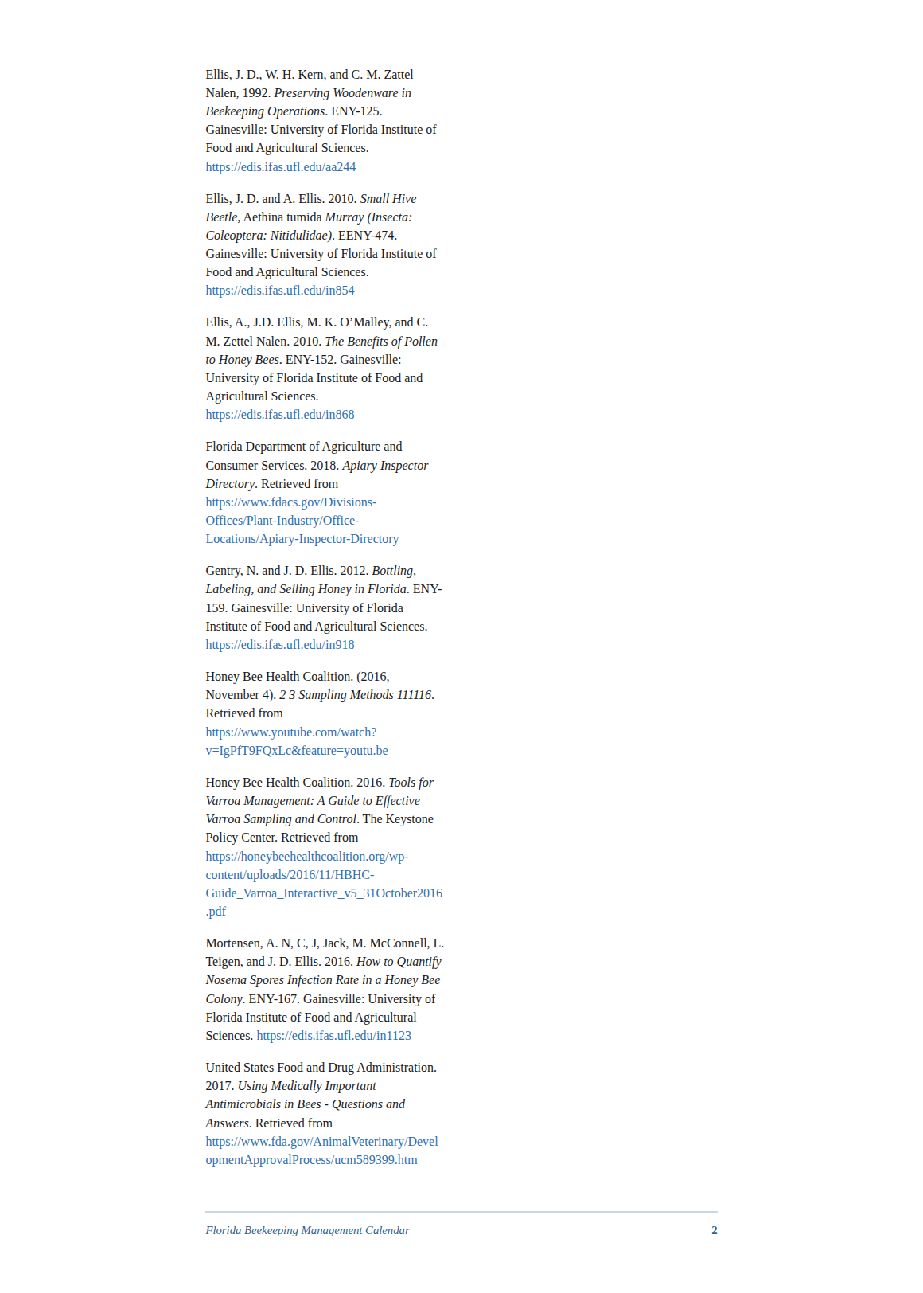Ellis, J. D., W. H. Kern, and C. M. Zattel Nalen, 1992. Preserving Woodenware in Beekeeping Operations. ENY-125. Gainesville: University of Florida Institute of Food and Agricultural Sciences. https://edis.ifas.ufl.edu/aa244
Ellis, J. D. and A. Ellis. 2010. Small Hive Beetle, Aethina tumida Murray (Insecta: Coleoptera: Nitidulidae). EENY-474. Gainesville: University of Florida Institute of Food and Agricultural Sciences. https://edis.ifas.ufl.edu/in854
Ellis, A., J.D. Ellis, M. K. O’Malley, and C. M. Zettel Nalen. 2010. The Benefits of Pollen to Honey Bees. ENY-152. Gainesville: University of Florida Institute of Food and Agricultural Sciences. https://edis.ifas.ufl.edu/in868
Florida Department of Agriculture and Consumer Services. 2018. Apiary Inspector Directory. Retrieved from https://www.fdacs.gov/Divisions-Offices/Plant-Industry/Office-Locations/Apiary-Inspector-Directory
Gentry, N. and J. D. Ellis. 2012. Bottling, Labeling, and Selling Honey in Florida. ENY-159. Gainesville: University of Florida Institute of Food and Agricultural Sciences. https://edis.ifas.ufl.edu/in918
Honey Bee Health Coalition. (2016, November 4). 2 3 Sampling Methods 111116. Retrieved from https://www.youtube.com/watch?v=IgPfT9FQxLc&feature=youtu.be
Honey Bee Health Coalition. 2016. Tools for Varroa Management: A Guide to Effective Varroa Sampling and Control. The Keystone Policy Center. Retrieved from https://honeybeehealthcoalition.org/wp-content/uploads/2016/11/HBHC-Guide_Varroa_Interactive_v5_31October2016.pdf
Mortensen, A. N, C, J, Jack, M. McConnell, L. Teigen, and J. D. Ellis. 2016. How to Quantify Nosema Spores Infection Rate in a Honey Bee Colony. ENY-167. Gainesville: University of Florida Institute of Food and Agricultural Sciences. https://edis.ifas.ufl.edu/in1123
United States Food and Drug Administration. 2017. Using Medically Important Antimicrobials in Bees - Questions and Answers. Retrieved from https://www.fda.gov/AnimalVeterinary/DevelopmentApprovalProcess/ucm589399.htm
Florida Beekeeping Management Calendar 2